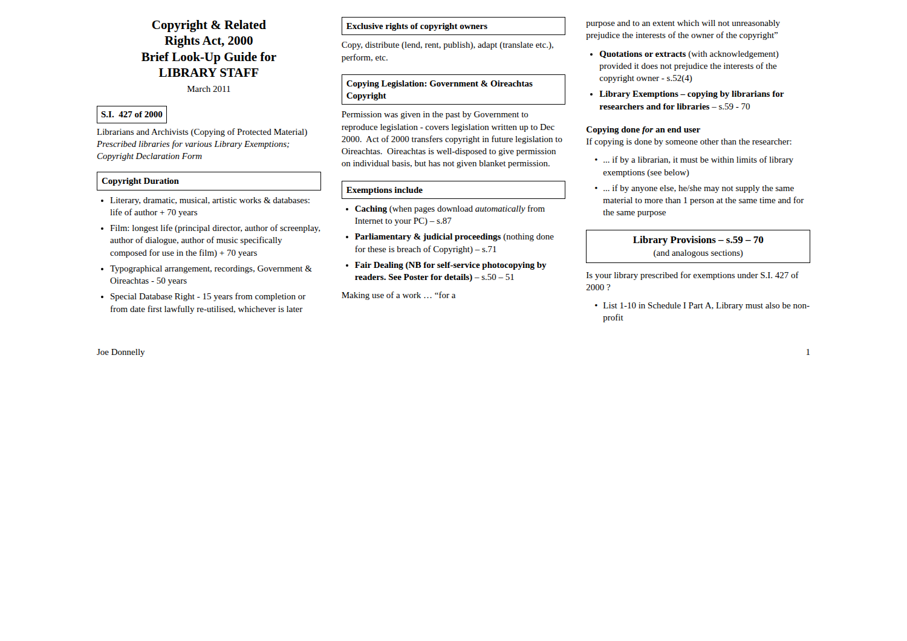Copyright & Related
Rights Act, 2000
Brief Look-Up Guide for
LIBRARY STAFF
March 2011
S.I. 427 of 2000
Librarians and Archivists (Copying of Protected Material)
Prescribed libraries for various Library Exemptions; Copyright Declaration Form
Copyright Duration
Literary, dramatic, musical, artistic works & databases: life of author + 70 years
Film: longest life (principal director, author of screenplay, author of dialogue, author of music specifically composed for use in the film) + 70 years
Typographical arrangement, recordings, Government & Oireachtas - 50 years
Special Database Right - 15 years from completion or from date first lawfully re-utilised, whichever is later
Exclusive rights of copyright owners
Copy, distribute (lend, rent, publish), adapt (translate etc.), perform, etc.
Copying Legislation: Government & Oireachtas Copyright
Permission was given in the past by Government to reproduce legislation - covers legislation written up to Dec 2000. Act of 2000 transfers copyright in future legislation to Oireachtas. Oireachtas is well-disposed to give permission on individual basis, but has not given blanket permission.
Exemptions include
Caching (when pages download automatically from Internet to your PC) – s.87
Parliamentary & judicial proceedings (nothing done for these is breach of Copyright) – s.71
Fair Dealing (NB for self-service photocopying by readers. See Poster for details) – s.50 – 51
Making use of a work … “for a
purpose and to an extent which will not unreasonably prejudice the interests of the owner of the copyright”
Quotations or extracts (with acknowledgement) provided it does not prejudice the interests of the copyright owner - s.52(4)
Library Exemptions – copying by librarians for researchers and for libraries – s.59 - 70
Copying done for an end user
If copying is done by someone other than the researcher:
... if by a librarian, it must be within limits of library exemptions (see below)
... if by anyone else, he/she may not supply the same material to more than 1 person at the same time and for the same purpose
Library Provisions – s.59 – 70 (and analogous sections)
Is your library prescribed for exemptions under S.I. 427 of 2000 ?
List 1-10 in Schedule I Part A, Library must also be non-profit
Joe Donnelly 1